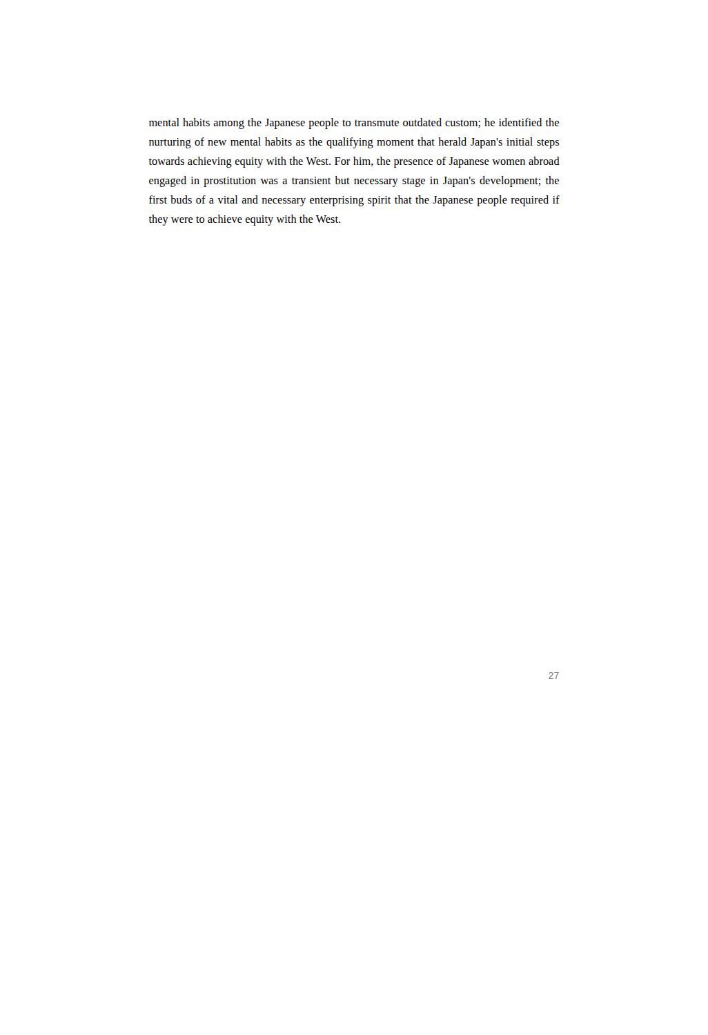mental habits among the Japanese people to transmute outdated custom; he identified the nurturing of new mental habits as the qualifying moment that herald Japan's initial steps towards achieving equity with the West. For him, the presence of Japanese women abroad engaged in prostitution was a transient but necessary stage in Japan's development; the first buds of a vital and necessary enterprising spirit that the Japanese people required if they were to achieve equity with the West.
27